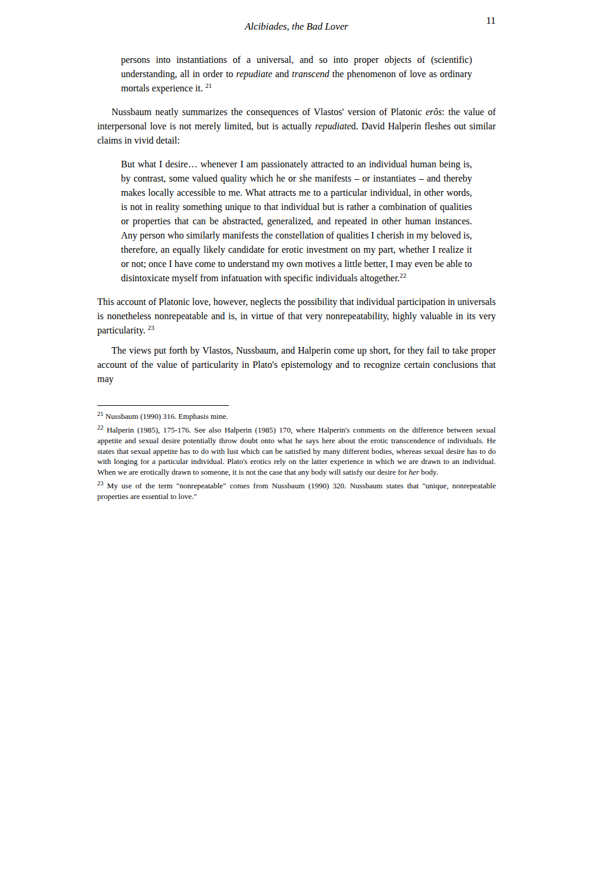11
Alcibiades, the Bad Lover
persons into instantiations of a universal, and so into proper objects of (scientific) understanding, all in order to repudiate and transcend the phenomenon of love as ordinary mortals experience it. 21
Nussbaum neatly summarizes the consequences of Vlastos' version of Platonic erôs: the value of interpersonal love is not merely limited, but is actually repudiated. David Halperin fleshes out similar claims in vivid detail:
But what I desire… whenever I am passionately attracted to an individual human being is, by contrast, some valued quality which he or she manifests – or instantiates – and thereby makes locally accessible to me. What attracts me to a particular individual, in other words, is not in reality something unique to that individual but is rather a combination of qualities or properties that can be abstracted, generalized, and repeated in other human instances. Any person who similarly manifests the constellation of qualities I cherish in my beloved is, therefore, an equally likely candidate for erotic investment on my part, whether I realize it or not; once I have come to understand my own motives a little better, I may even be able to disintoxicate myself from infatuation with specific individuals altogether.22
This account of Platonic love, however, neglects the possibility that individual participation in universals is nonetheless nonrepeatable and is, in virtue of that very nonrepeatability, highly valuable in its very particularity. 23
The views put forth by Vlastos, Nussbaum, and Halperin come up short, for they fail to take proper account of the value of particularity in Plato's epistemology and to recognize certain conclusions that may
21 Nussbaum (1990) 316. Emphasis mine.
22 Halperin (1985), 175-176. See also Halperin (1985) 170, where Halperin's comments on the difference between sexual appetite and sexual desire potentially throw doubt onto what he says here about the erotic transcendence of individuals. He states that sexual appetite has to do with lust which can be satisfied by many different bodies, whereas sexual desire has to do with longing for a particular individual. Plato's erotics rely on the latter experience in which we are drawn to an individual. When we are erotically drawn to someone, it is not the case that any body will satisfy our desire for her body.
23 My use of the term "nonrepeatable" comes from Nussbaum (1990) 320. Nussbaum states that "unique, nonrepeatable properties are essential to love."